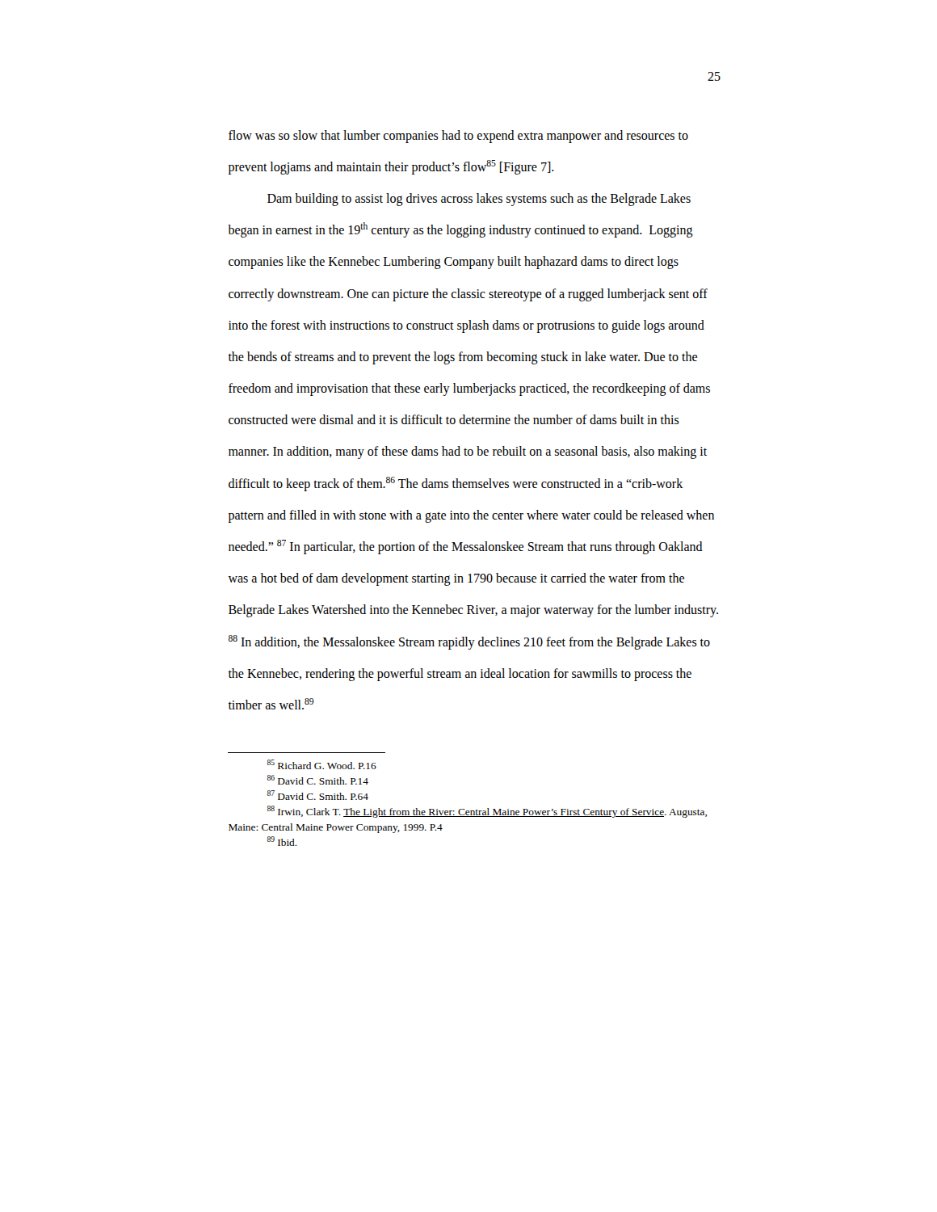25
flow was so slow that lumber companies had to expend extra manpower and resources to prevent logjams and maintain their product’s flow85 [Figure 7].
Dam building to assist log drives across lakes systems such as the Belgrade Lakes began in earnest in the 19th century as the logging industry continued to expand. Logging companies like the Kennebec Lumbering Company built haphazard dams to direct logs correctly downstream. One can picture the classic stereotype of a rugged lumberjack sent off into the forest with instructions to construct splash dams or protrusions to guide logs around the bends of streams and to prevent the logs from becoming stuck in lake water. Due to the freedom and improvisation that these early lumberjacks practiced, the recordkeeping of dams constructed were dismal and it is difficult to determine the number of dams built in this manner. In addition, many of these dams had to be rebuilt on a seasonal basis, also making it difficult to keep track of them.86 The dams themselves were constructed in a “crib-work pattern and filled in with stone with a gate into the center where water could be released when needed.” 87 In particular, the portion of the Messalonskee Stream that runs through Oakland was a hot bed of dam development starting in 1790 because it carried the water from the Belgrade Lakes Watershed into the Kennebec River, a major waterway for the lumber industry. 88 In addition, the Messalonskee Stream rapidly declines 210 feet from the Belgrade Lakes to the Kennebec, rendering the powerful stream an ideal location for sawmills to process the timber as well.89
85 Richard G. Wood. P.16
86 David C. Smith. P.14
87 David C. Smith. P.64
88 Irwin, Clark T. The Light from the River: Central Maine Power’s First Century of Service. Augusta,Maine: Central Maine Power Company, 1999. P.4
89 Ibid.